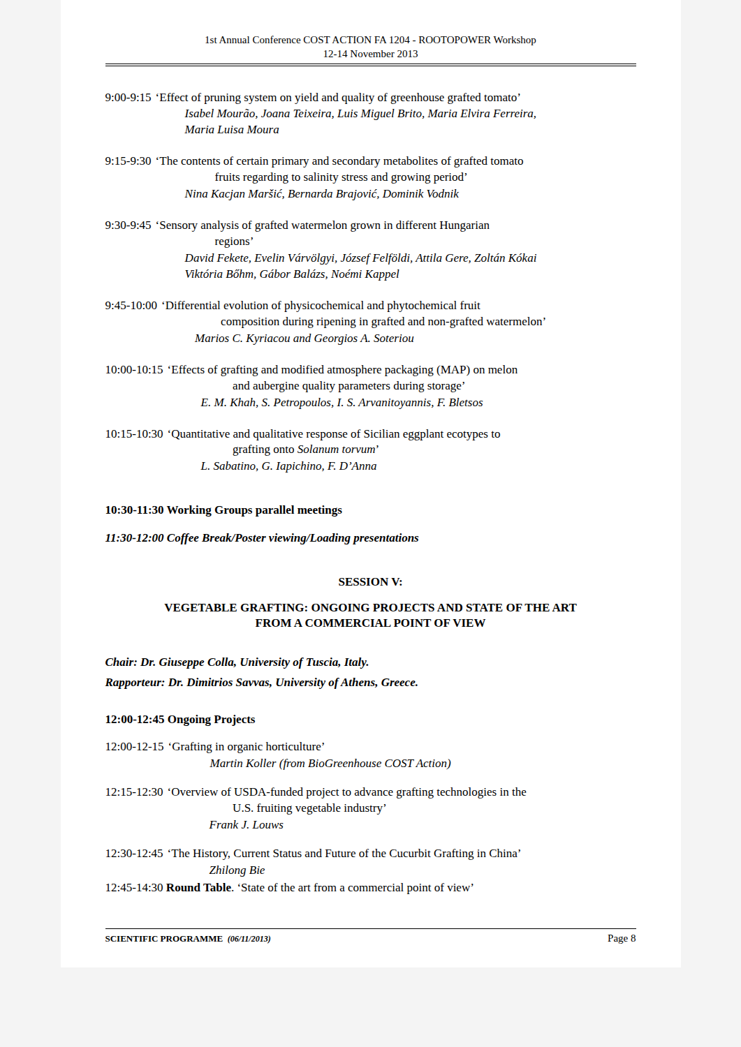1st Annual Conference COST ACTION FA 1204 - ROOTOPOWER Workshop
12-14 November 2013
9:00-9:15
‘Effect of pruning system on yield and quality of greenhouse grafted tomato’
Isabel Mourão, Joana Teixeira, Luis Miguel Brito, Maria Elvira Ferreira, Maria Luisa Moura
9:15-9:30
‘The contents of certain primary and secondary metabolites of grafted tomato
fruits regarding to salinity stress and growing period’
Nina Kacjan Maršić, Bernarda Brajović, Dominik Vodnik
9:30-9:45
‘Sensory analysis of grafted watermelon grown in different Hungarian
regions’
David Fekete, Evelin Várvölgyi, József Felföldi, Attila Gere, Zoltán Kókai Viktória Bőhm, Gábor Balázs, Noémi Kappel
9:45-10:00
‘Differential evolution of physicochemical and phytochemical fruit
composition during ripening in grafted and non-grafted watermelon’
Marios C. Kyriacou and Georgios A. Soteriou
10:00-10:15
‘Effects of grafting and modified atmosphere packaging (MAP) on melon
and aubergine quality parameters during storage’
E. M. Khah, S. Petropoulos, I. S. Arvanitoyannis, F. Bletsos
10:15-10:30
‘Quantitative and qualitative response of Sicilian eggplant ecotypes to
grafting onto Solanum torvum’
L. Sabatino, G. Iapichino, F. D’Anna
10:30-11:30 Working Groups parallel meetings
11:30-12:00 Coffee Break/Poster viewing/Loading presentations
SESSION V:
VEGETABLE GRAFTING: ONGOING PROJECTS AND STATE OF THE ART
FROM A COMMERCIAL POINT OF VIEW
Chair: Dr. Giuseppe Colla, University of Tuscia, Italy.
Rapporteur: Dr. Dimitrios Savvas, University of Athens, Greece.
12:00-12:45 Ongoing Projects
12:00-12-15
‘Grafting in organic horticulture’
Martin Koller (from BioGreenhouse COST Action)
12:15-12:30
‘Overview of USDA-funded project to advance grafting technologies in the
U.S. fruiting vegetable industry’
Frank J. Louws
12:30-12:45
‘The History, Current Status and Future of the Cucurbit Grafting in China’
Zhilong Bie
12:45-14:30 Round Table. ‘State of the art from a commercial point of view’
SCIENTIFIC PROGRAMME (06/11/2013)
Page 8